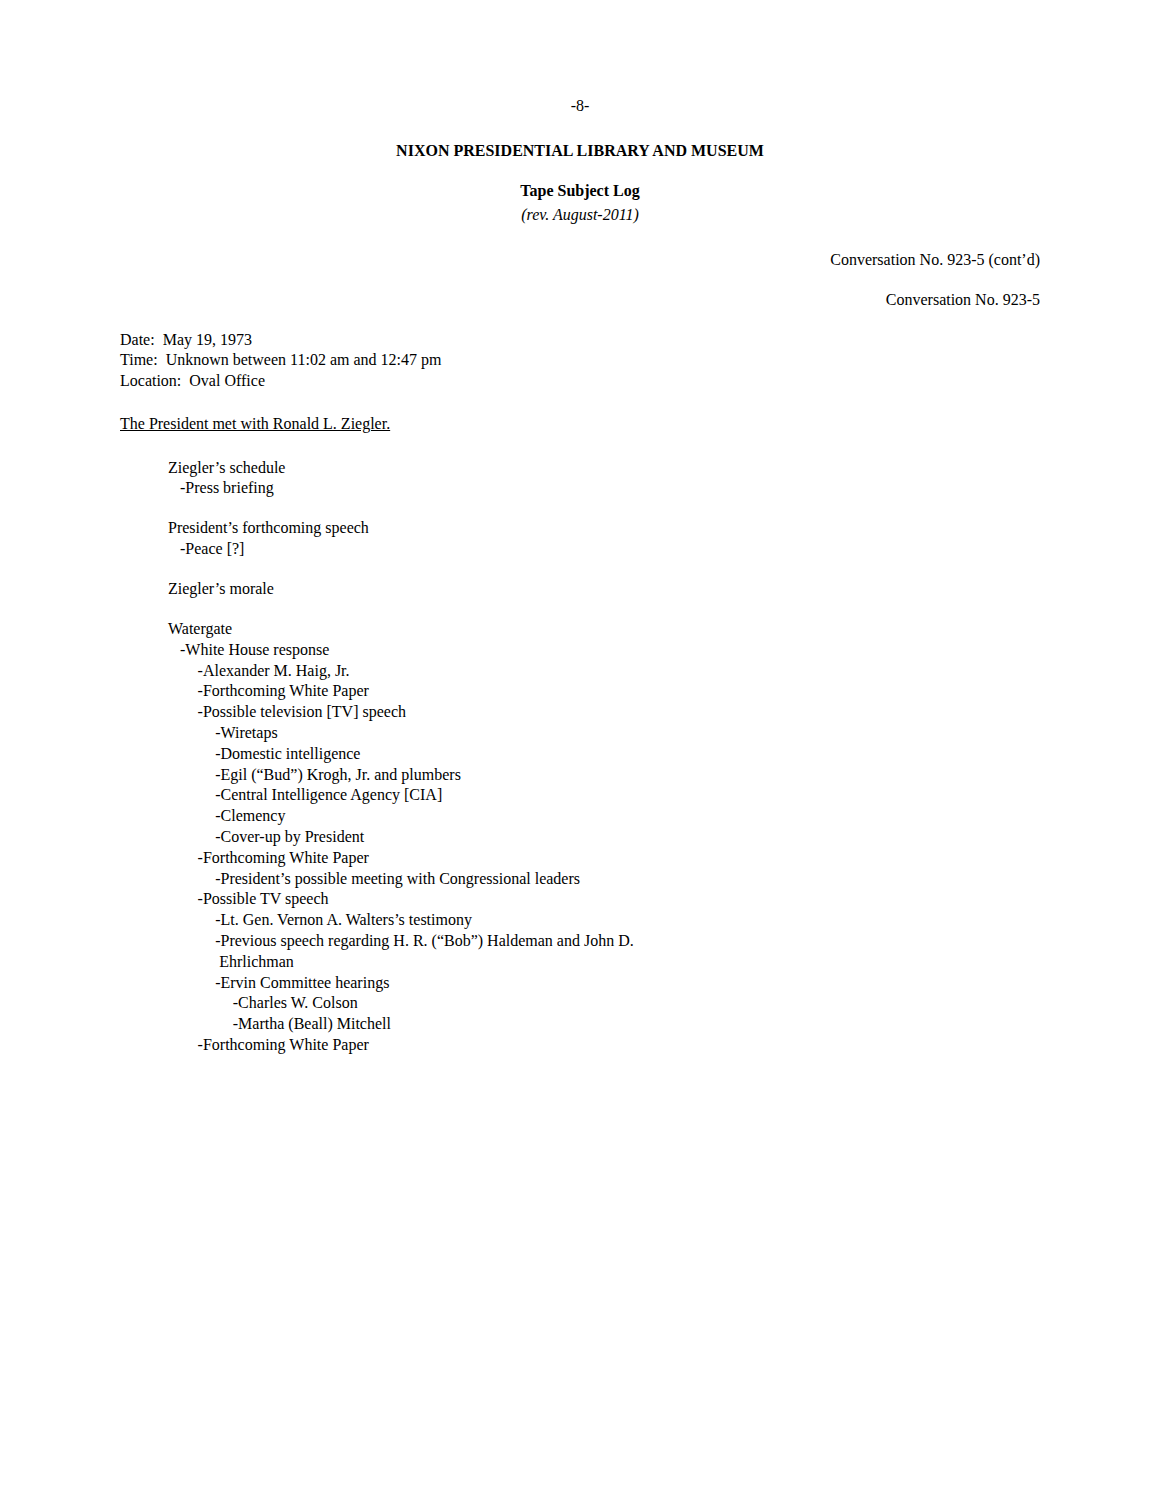-8-
NIXON PRESIDENTIAL LIBRARY AND MUSEUM
Tape Subject Log
(rev. August-2011)
Conversation No. 923-5 (cont’d)
Conversation No. 923-5
Date: May 19, 1973
Time: Unknown between 11:02 am and 12:47 pm
Location: Oval Office
The President met with Ronald L. Ziegler.
Ziegler’s schedule
-Press briefing
President’s forthcoming speech
-Peace [?]
Ziegler’s morale
Watergate
-White House response
-Alexander M. Haig, Jr.
-Forthcoming White Paper
-Possible television [TV] speech
-Wiretaps
-Domestic intelligence
-Egil (“Bud”) Krogh, Jr. and plumbers
-Central Intelligence Agency [CIA]
-Clemency
-Cover-up by President
-Forthcoming White Paper
-President’s possible meeting with Congressional leaders
-Possible TV speech
-Lt. Gen. Vernon A. Walters’s testimony
-Previous speech regarding H. R. (“Bob”) Haldeman and John D.
Ehrlichman
-Ervin Committee hearings
-Charles W. Colson
-Martha (Beall) Mitchell
-Forthcoming White Paper